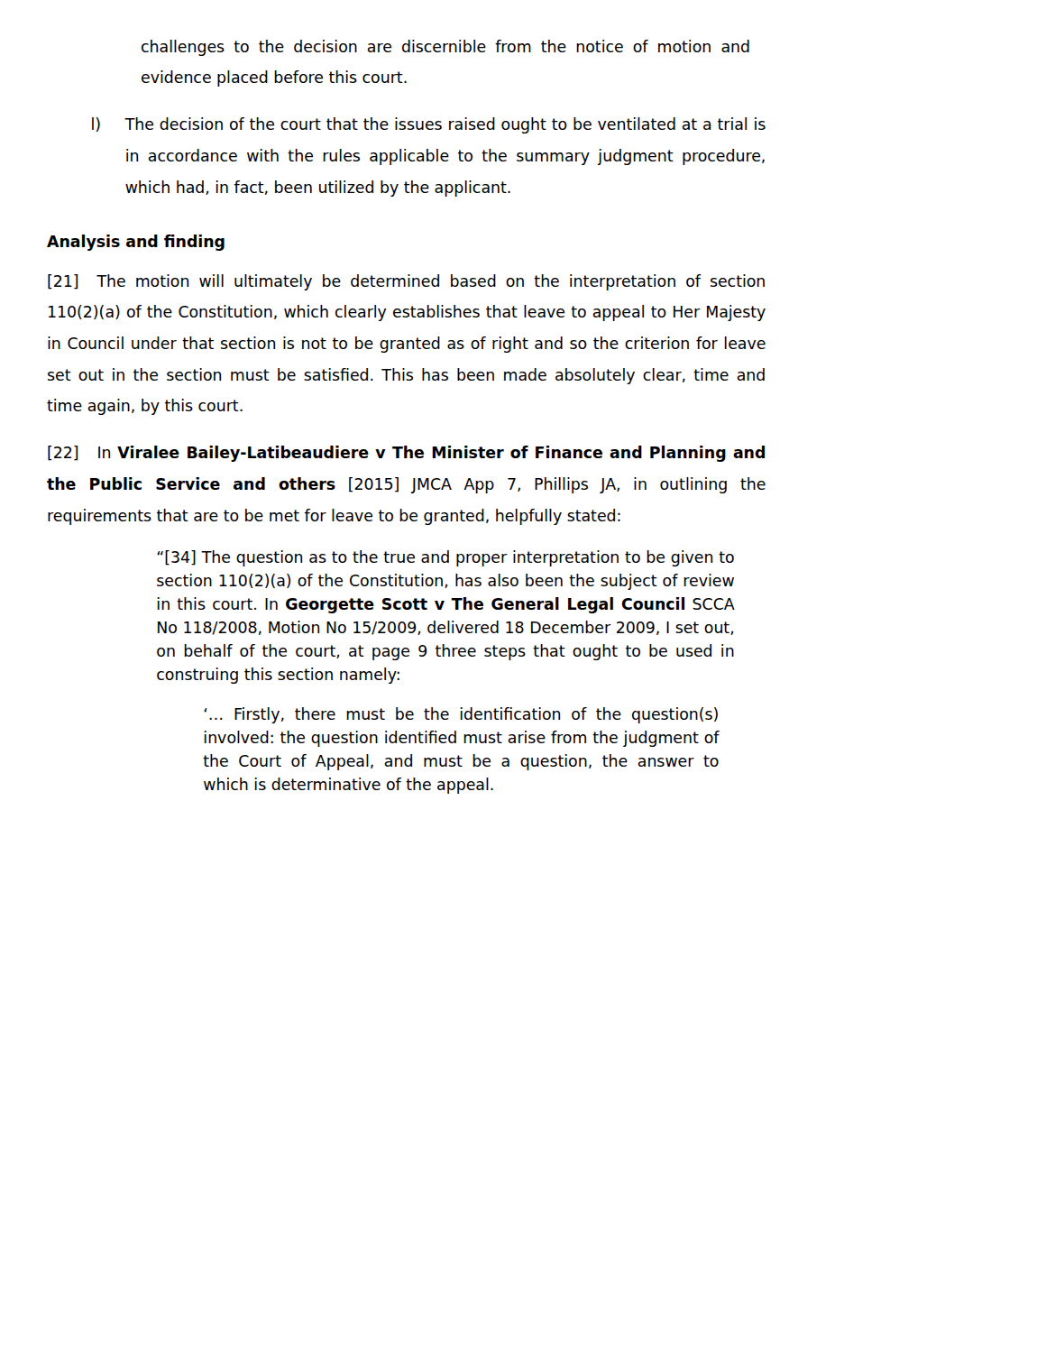challenges to the decision are discernible from the notice of motion and evidence placed before this court.
l) The decision of the court that the issues raised ought to be ventilated at a trial is in accordance with the rules applicable to the summary judgment procedure, which had, in fact, been utilized by the applicant.
Analysis and finding
[21] The motion will ultimately be determined based on the interpretation of section 110(2)(a) of the Constitution, which clearly establishes that leave to appeal to Her Majesty in Council under that section is not to be granted as of right and so the criterion for leave set out in the section must be satisfied. This has been made absolutely clear, time and time again, by this court.
[22] In Viralee Bailey-Latibeaudiere v The Minister of Finance and Planning and the Public Service and others [2015] JMCA App 7, Phillips JA, in outlining the requirements that are to be met for leave to be granted, helpfully stated:
“[34] The question as to the true and proper interpretation to be given to section 110(2)(a) of the Constitution, has also been the subject of review in this court. In Georgette Scott v The General Legal Council SCCA No 118/2008, Motion No 15/2009, delivered 18 December 2009, I set out, on behalf of the court, at page 9 three steps that ought to be used in construing this section namely:
‘… Firstly, there must be the identification of the question(s) involved: the question identified must arise from the judgment of the Court of Appeal, and must be a question, the answer to which is determinative of the appeal.